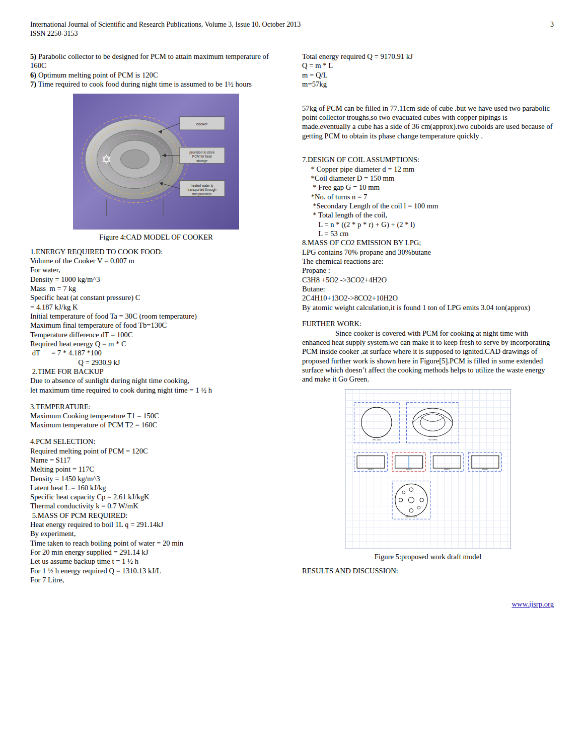International Journal of Scientific and Research Publications, Volume 3, Issue 10, October 2013 ISSN 2250-3153 3
5) Parabolic collector to be designed for PCM to attain maximum temperature of 160C
6) Optimum melting point of PCM is 120C
7) Time required to cook food during night time is assumed to be 1½ hours
cooker provision to store PCM for heat storage heated water is transported through this provision
Figure 4:CAD MODEL OF COOKER
1.ENERGY REQUIRED TO COOK FOOD:
Volume of the Cooker V = 0.007 m
For water,
Density = 1000 kg/m^3
Mass m = 7 kg
Specific heat (at constant pressure) C
= 4.187 kJ/kg K
Initial temperature of food Ta = 30C (room temperature)
Maximum final temperature of food Tb=130C
Temperature difference dT = 100C
Required heat energy Q = m * C
dT = 7 * 4.187 *100
Q = 2930.9 kJ
2.TIME FOR BACKUP
Due to absence of sunlight during night time cooking,
let maximum time required to cook during night time = 1 ½ h
3.TEMPERATURE:
Maximum Cooking temperature T1 = 150C
Maximum temperature of PCM T2 = 160C
4.PCM SELECTION:
Required melting point of PCM = 120C
Name = S117
Melting point = 117C
Density = 1450 kg/m^3
Latent heat L = 160 kJ/kg
Specific heat capacity Cp = 2.61 kJ/kgK
Thermal conductivity k = 0.7 W/mK
5.MASS OF PCM REQUIRED:
Heat energy required to boil 1L q = 291.14kJ
By experiment,
Time taken to reach boiling point of water = 20 min
For 20 min energy supplied = 291.14 kJ
Let us assume backup time t = 1 ½ h
For 1 ½ h energy required Q = 1310.13 kJ/L
For 7 Litre,
Total energy required Q = 9170.91 kJ
Q = m * L
m = Q/L
m=57kg
57kg of PCM can be filled in 77.11cm side of cube .but we have used two parabolic point collector troughs,so two evacuated cubes with copper pipings is made.eventually a cube has a side of 36 cm(approx).two cuboids are used because of getting PCM to obtain its phase change temperature quickly .
7.DESIGN OF COIL ASSUMPTIONS:
* Copper pipe diameter d = 12 mm
*Coil diameter D = 150 mm
* Free gap G = 10 mm
*No. of turns n = 7
*Secondary Length of the coil l = 100 mm
* Total length of the coil,
L = n * ((2 * р * r) + G) + (2 * l)
L = 53 cm
8.MASS OF CO2 EMISSION BY LPG;
LPG contains 70% propane and 30%butane
The chemical reactions are:
Propane :
C3H8 +5O2 ->3CO2+4H2O
Butane:
2C4H10+13O2->8CO2+10H2O
By atomic weight calculation,it is found 1 ton of LPG emits 3.04 ton(approx)
FURTHER WORK:
Since cooker is covered with PCM for cooking at night time with enhanced heat supply system.we can make it to keep fresh to serve by incorporating PCM inside cooker ,at surface where it is supposed to ignited.CAD drawings of proposed further work is shown here in Figure[5].PCM is filled in some extended surface which doesn’t affect the cooking methods helps to utilize the waste energy and make it Go Green.
SEC. A-A ISO VIEW VIEW 1 VIEW 2 VIEW 3 VIEW 4 BASE PLATE
Figure 5:proposed work draft model
RESULTS AND DISCUSSION:
www.ijsrp.org